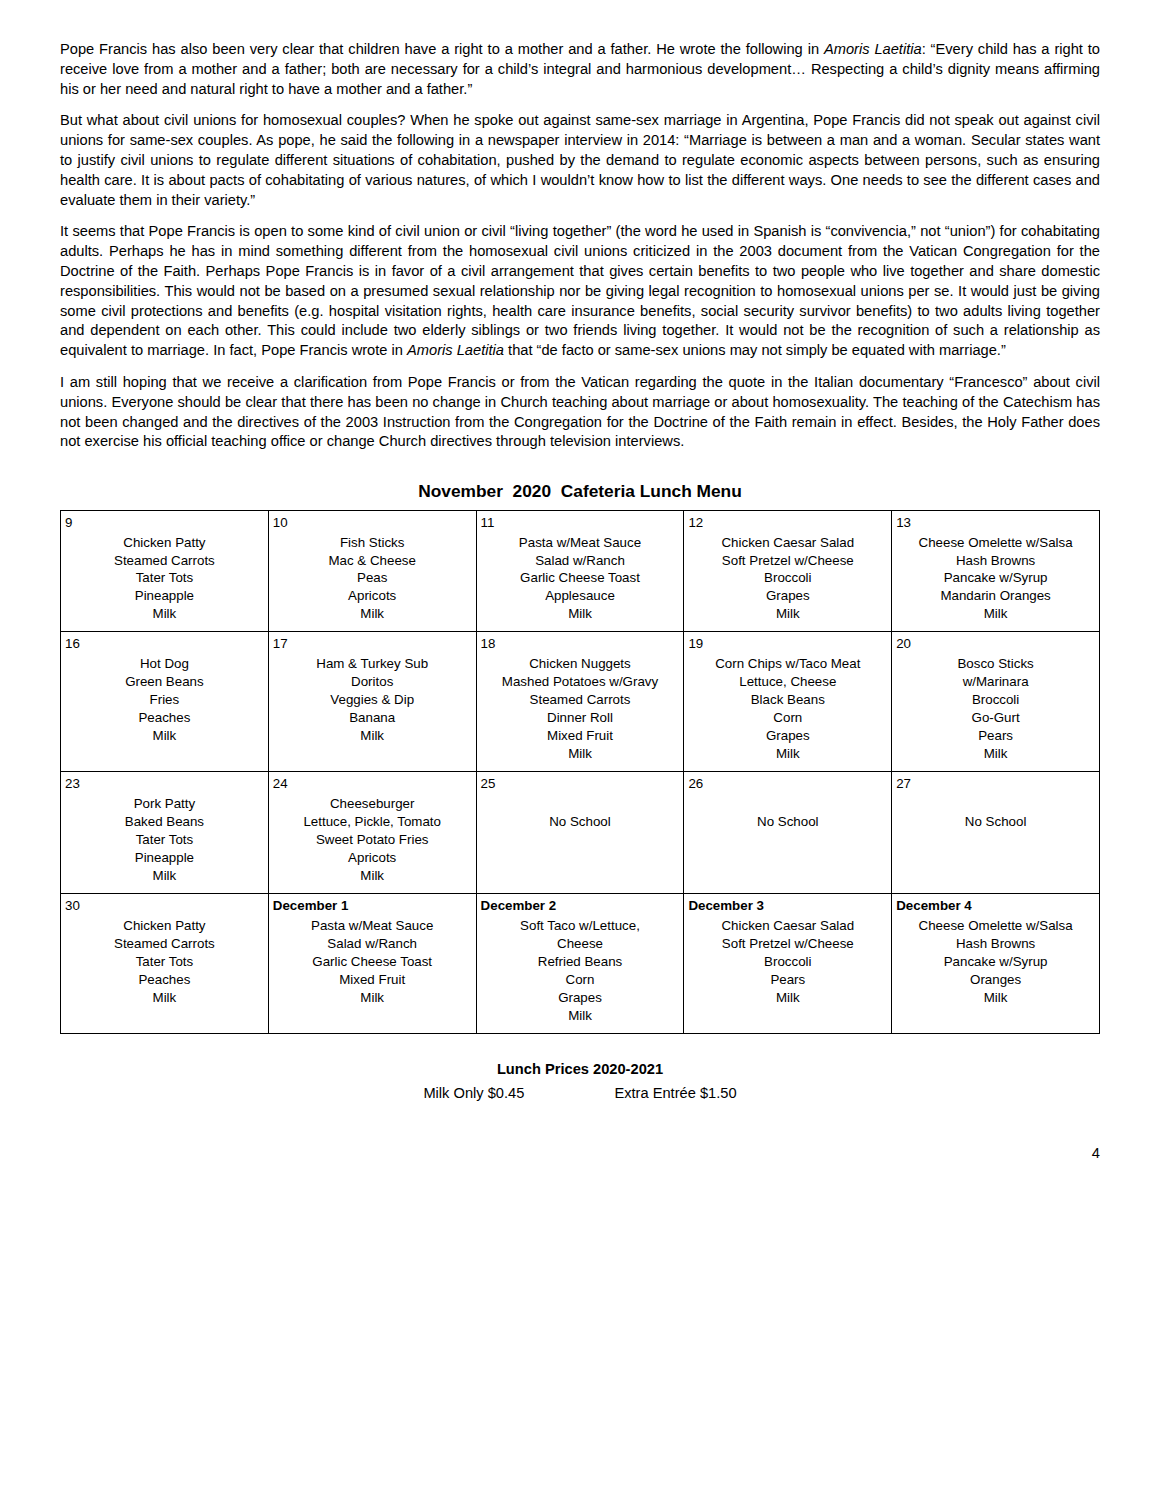Pope Francis has also been very clear that children have a right to a mother and a father. He wrote the following in Amoris Laetitia: “Every child has a right to receive love from a mother and a father; both are necessary for a child’s integral and harmonious development… Respecting a child’s dignity means affirming his or her need and natural right to have a mother and a father.”
But what about civil unions for homosexual couples? When he spoke out against same-sex marriage in Argentina, Pope Francis did not speak out against civil unions for same-sex couples. As pope, he said the following in a newspaper interview in 2014: “Marriage is between a man and a woman. Secular states want to justify civil unions to regulate different situations of cohabitation, pushed by the demand to regulate economic aspects between persons, such as ensuring health care. It is about pacts of cohabitating of various natures, of which I wouldn’t know how to list the different ways. One needs to see the different cases and evaluate them in their variety.”
It seems that Pope Francis is open to some kind of civil union or civil “living together” (the word he used in Spanish is “convivencia,” not “union”) for cohabitating adults. Perhaps he has in mind something different from the homosexual civil unions criticized in the 2003 document from the Vatican Congregation for the Doctrine of the Faith. Perhaps Pope Francis is in favor of a civil arrangement that gives certain benefits to two people who live together and share domestic responsibilities. This would not be based on a presumed sexual relationship nor be giving legal recognition to homosexual unions per se. It would just be giving some civil protections and benefits (e.g. hospital visitation rights, health care insurance benefits, social security survivor benefits) to two adults living together and dependent on each other. This could include two elderly siblings or two friends living together. It would not be the recognition of such a relationship as equivalent to marriage. In fact, Pope Francis wrote in Amoris Laetitia that “de facto or same-sex unions may not simply be equated with marriage.”
I am still hoping that we receive a clarification from Pope Francis or from the Vatican regarding the quote in the Italian documentary “Francesco” about civil unions. Everyone should be clear that there has been no change in Church teaching about marriage or about homosexuality. The teaching of the Catechism has not been changed and the directives of the 2003 Instruction from the Congregation for the Doctrine of the Faith remain in effect. Besides, the Holy Father does not exercise his official teaching office or change Church directives through television interviews.
November 2020 Cafeteria Lunch Menu
| 9 Chicken Patty Steamed Carrots Tater Tots Pineapple Milk | 10 Fish Sticks Mac & Cheese Peas Apricots Milk | 11 Pasta w/Meat Sauce Salad w/Ranch Garlic Cheese Toast Applesauce Milk | 12 Chicken Caesar Salad Soft Pretzel w/Cheese Broccoli Grapes Milk | 13 Cheese Omelette w/Salsa Hash Browns Pancake w/Syrup Mandarin Oranges Milk |
| 16 Hot Dog Green Beans Fries Peaches Milk | 17 Ham & Turkey Sub Doritos Veggies & Dip Banana Milk | 18 Chicken Nuggets Mashed Potatoes w/Gravy Steamed Carrots Dinner Roll Mixed Fruit Milk | 19 Corn Chips w/Taco Meat Lettuce, Cheese Black Beans Corn Grapes Milk | 20 Bosco Sticks w/Marinara Broccoli Go-Gurt Pears Milk |
| 23 Pork Patty Baked Beans Tater Tots Pineapple Milk | 24 Cheeseburger Lettuce, Pickle, Tomato Sweet Potato Fries Apricots Milk | 25 No School | 26 No School | 27 No School |
| 30 Chicken Patty Steamed Carrots Tater Tots Peaches Milk | December 1 Pasta w/Meat Sauce Salad w/Ranch Garlic Cheese Toast Mixed Fruit Milk | December 2 Soft Taco w/Lettuce, Cheese Refried Beans Corn Grapes Milk | December 3 Chicken Caesar Salad Soft Pretzel w/Cheese Broccoli Pears Milk | December 4 Cheese Omelette w/Salsa Hash Browns Pancake w/Syrup Oranges Milk |
Lunch Prices 2020-2021 Milk Only $0.45 Extra Entrée $1.50
4